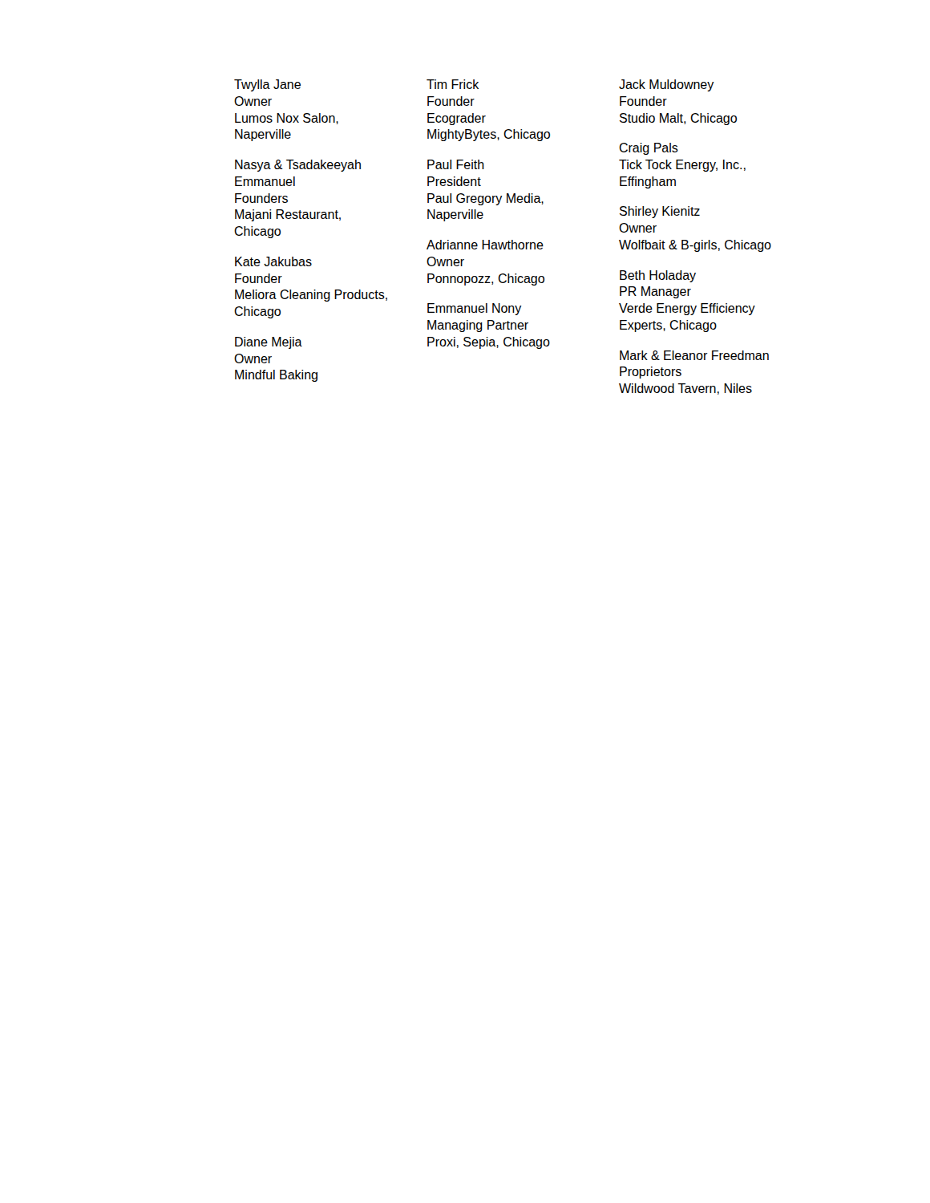Twylla Jane
Owner
Lumos Nox Salon, Naperville
Nasya & Tsadakeeyah
Emmanuel
Founders
Majani Restaurant, Chicago
Kate Jakubas
Founder
Meliora Cleaning Products,
Chicago
Diane Mejia
Owner
Mindful Baking
Tim Frick
Founder
Ecograder
MightyBytes, Chicago
Paul Feith
President
Paul Gregory Media,
Naperville
Adrianne Hawthorne
Owner
Ponnopozz, Chicago
Emmanuel Nony
Managing Partner
Proxi, Sepia, Chicago
Jack Muldowney
Founder
Studio Malt, Chicago
Craig Pals
Tick Tock Energy, Inc.,
Effingham
Shirley Kienitz
Owner
Wolfbait & B-girls, Chicago
Beth Holaday
PR Manager
Verde Energy Efficiency
Experts, Chicago
Mark & Eleanor Freedman
Proprietors
Wildwood Tavern, Niles